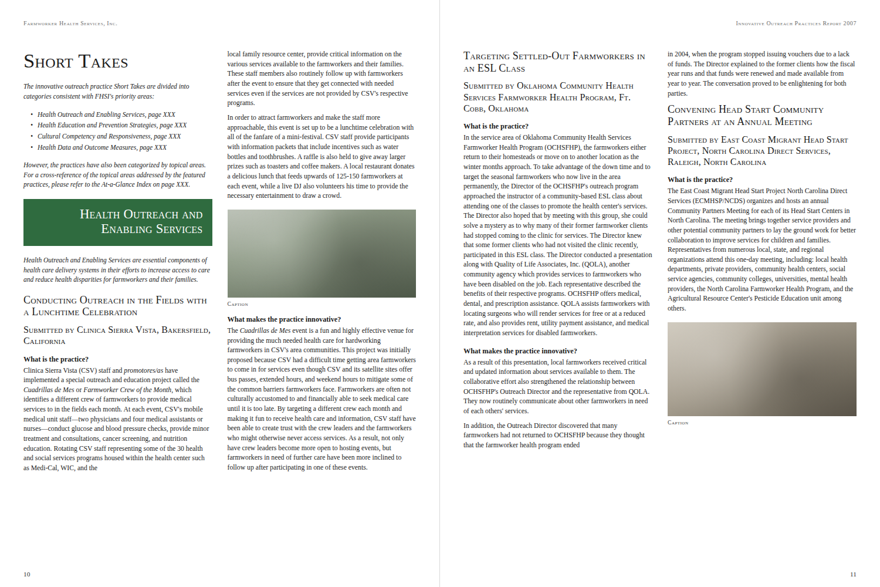Farmworker Health Services, Inc.
Short Takes
The innovative outreach practice Short Takes are divided into categories consistent with FHSI's priority areas:
Health Outreach and Enabling Services, page XXX
Health Education and Prevention Strategies, page XXX
Cultural Competency and Responsiveness, page XXX
Health Data and Outcome Measures, page XXX
However, the practices have also been categorized by topical areas. For a cross-reference of the topical areas addressed by the featured practices, please refer to the At-a-Glance Index on page XXX.
Health Outreach and
Enabling Services
Health Outreach and Enabling Services are essential components of health care delivery systems in their efforts to increase access to care and reduce health disparities for farmworkers and their families.
Conducting Outreach in the Fields with a Lunchtime Celebration
Submitted by Clinica Sierra Vista, Bakersfield, California
What is the practice?
Clinica Sierra Vista (CSV) staff and promotores/as have implemented a special outreach and education project called the Cuadrillas de Mes or Farmworker Crew of the Month, which identifies a different crew of farmworkers to provide medical services to in the fields each month. At each event, CSV's mobile medical unit staff—two physicians and four medical assistants or nurses—conduct glucose and blood pressure checks, provide minor treatment and consultations, cancer screening, and nutrition education. Rotating CSV staff representing some of the 30 health and social services programs housed within the health center such as Medi-Cal, WIC, and the
local family resource center, provide critical information on the various services available to the farmworkers and their families. These staff members also routinely follow up with farmworkers after the event to ensure that they get connected with needed services even if the services are not provided by CSV's respective programs.
In order to attract farmworkers and make the staff more approachable, this event is set up to be a lunchtime celebration with all of the fanfare of a mini-festival. CSV staff provide participants with information packets that include incentives such as water bottles and toothbrushes. A raffle is also held to give away larger prizes such as toasters and coffee makers. A local restaurant donates a delicious lunch that feeds upwards of 125-150 farmworkers at each event, while a live DJ also volunteers his time to provide the necessary entertainment to draw a crowd.
Caption
What makes the practice innovative?
The Cuadrillas de Mes event is a fun and highly effective venue for providing the much needed health care for hardworking farmworkers in CSV's area communities. This project was initially proposed because CSV had a difficult time getting area farmworkers to come in for services even though CSV and its satellite sites offer bus passes, extended hours, and weekend hours to mitigate some of the common barriers farmworkers face. Farmworkers are often not culturally accustomed to and financially able to seek medical care until it is too late. By targeting a different crew each month and making it fun to receive health care and information, CSV staff have been able to create trust with the crew leaders and the farmworkers who might otherwise never access services. As a result, not only have crew leaders become more open to hosting events, but farmworkers in need of further care have been more inclined to follow up after participating in one of these events.
10
Innovative Outreach Practices Report 2007
Targeting Settled-Out Farmworkers in an ESL Class
Submitted by Oklahoma Community Health Services Farmworker Health Program, Ft. Cobb, Oklahoma
What is the practice?
In the service area of Oklahoma Community Health Services Farmworker Health Program (OCHSFHP), the farmworkers either return to their homesteads or move on to another location as the winter months approach. To take advantage of the down time and to target the seasonal farmworkers who now live in the area permanently, the Director of the OCHSFHP's outreach program approached the instructor of a community-based ESL class about attending one of the classes to promote the health center's services. The Director also hoped that by meeting with this group, she could solve a mystery as to why many of their former farmworker clients had stopped coming to the clinic for services. The Director knew that some former clients who had not visited the clinic recently, participated in this ESL class. The Director conducted a presentation along with Quality of Life Associates, Inc. (QOLA), another community agency which provides services to farmworkers who have been disabled on the job. Each representative described the benefits of their respective programs. OCHSFHP offers medical, dental, and prescription assistance. QOLA assists farmworkers with locating surgeons who will render services for free or at a reduced rate, and also provides rent, utility payment assistance, and medical interpretation services for disabled farmworkers.
What makes the practice innovative?
As a result of this presentation, local farmworkers received critical and updated information about services available to them. The collaborative effort also strengthened the relationship between OCHSFHP's Outreach Director and the representative from QOLA. They now routinely communicate about other farmworkers in need of each others' services.
In addition, the Outreach Director discovered that many farmworkers had not returned to OCHSFHP because they thought that the farmworker health program ended
in 2004, when the program stopped issuing vouchers due to a lack of funds. The Director explained to the former clients how the fiscal year runs and that funds were renewed and made available from year to year. The conversation proved to be enlightening for both parties.
Convening Head Start Community Partners at an Annual Meeting
Submitted by East Coast Migrant Head Start Project, North Carolina Direct Services, Raleigh, North Carolina
What is the practice?
The East Coast Migrant Head Start Project North Carolina Direct Services (ECMHSP/NCDS) organizes and hosts an annual Community Partners Meeting for each of its Head Start Centers in North Carolina. The meeting brings together service providers and other potential community partners to lay the ground work for better collaboration to improve services for children and families. Representatives from numerous local, state, and regional organizations attend this one-day meeting, including: local health departments, private providers, community health centers, social service agencies, community colleges, universities, mental health providers, the North Carolina Farmworker Health Program, and the Agricultural Resource Center's Pesticide Education unit among others.
Caption
11